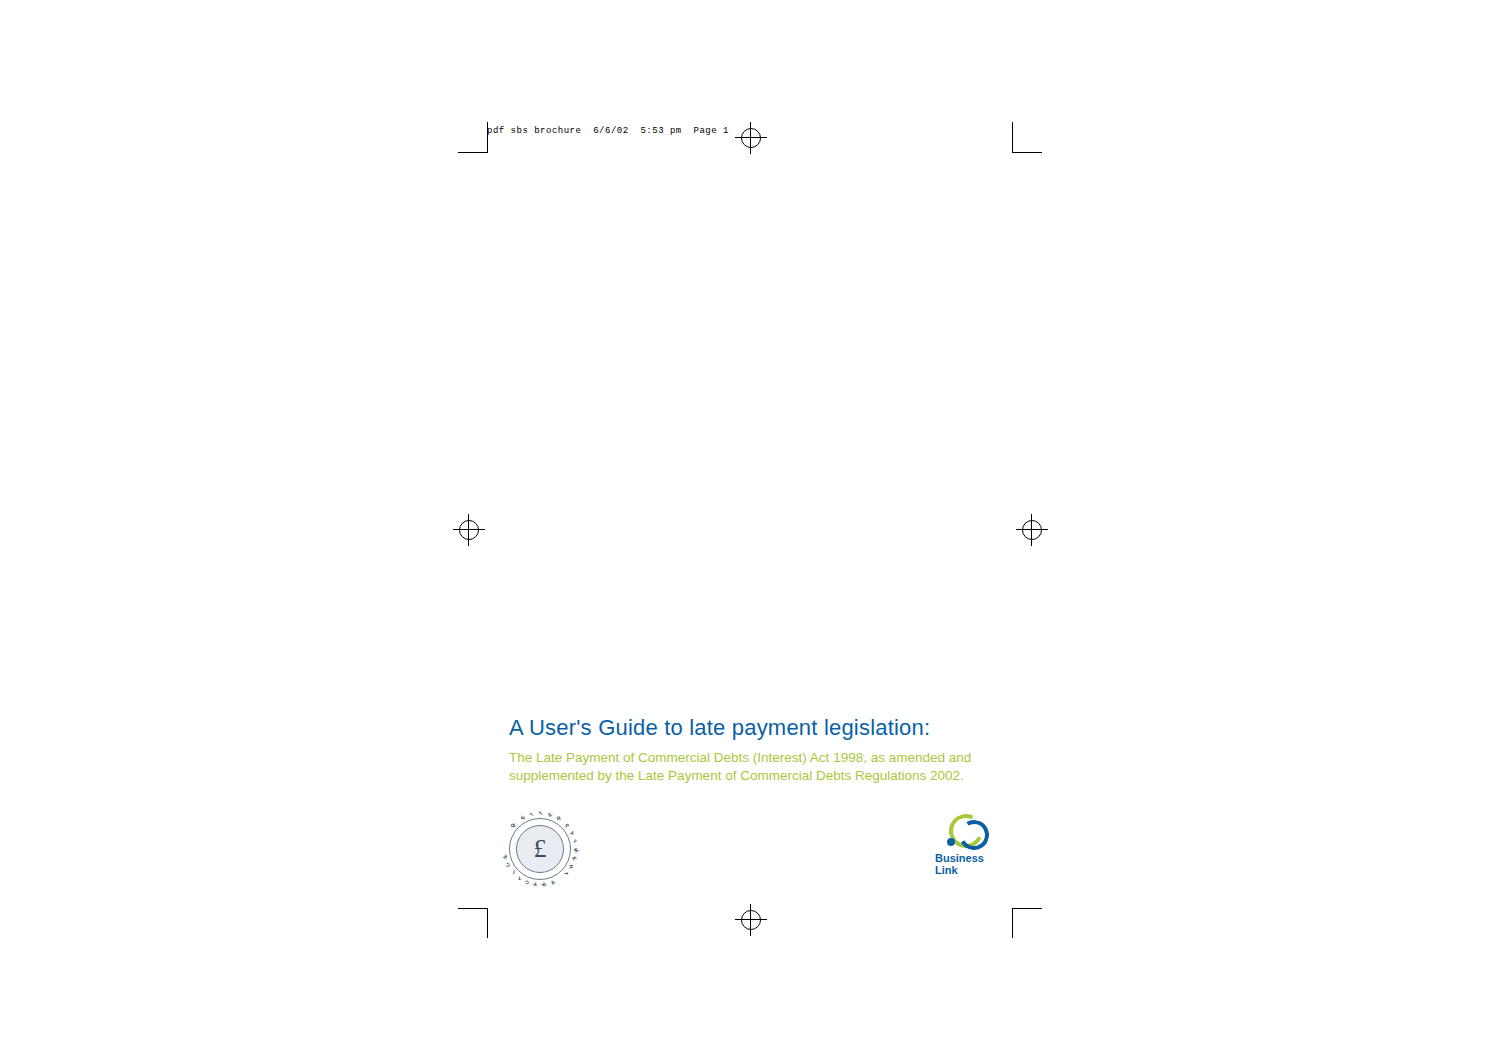pdf sbs brochure 6/6/02 5:53 pm Page 1
A User's Guide to late payment legislation:
The Late Payment of Commercial Debts (Interest) Act 1998, as amended and supplemented by the Late Payment of Commercial Debts Regulations 2002.
£
B E T T E R P A Y M E N T P R A C T I C E
Business
Link